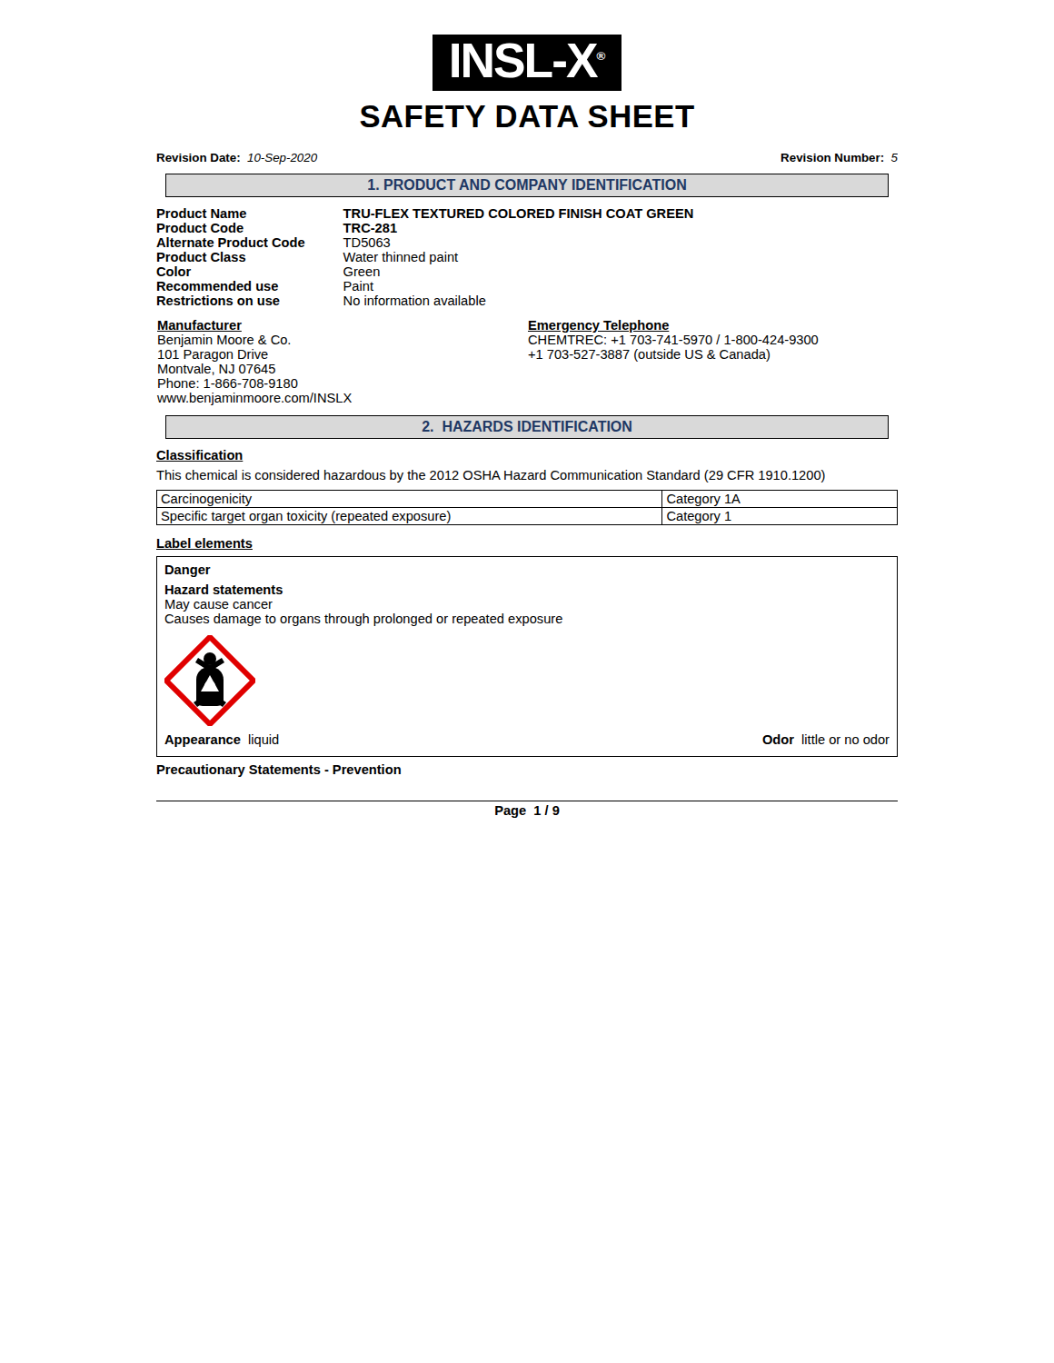INSL-X®
SAFETY DATA SHEET
Revision Date: 10-Sep-2020 Revision Number: 5
1. PRODUCT AND COMPANY IDENTIFICATION
| Product Name | TRU-FLEX TEXTURED COLORED FINISH COAT GREEN |
| Product Code | TRC-281 |
| Alternate Product Code | TD5063 |
| Product Class | Water thinned paint |
| Color | Green |
| Recommended use | Paint |
| Restrictions on use | No information available |
| Manufacturer Benjamin Moore & Co. 101 Paragon Drive Montvale, NJ 07645 Phone: 1-866-708-9180 www.benjaminmoore.com/INSLX | Emergency Telephone CHEMTREC: +1 703-741-5970 / 1-800-424-9300 +1 703-527-3887 (outside US & Canada) |
2. HAZARDS IDENTIFICATION
Classification
This chemical is considered hazardous by the 2012 OSHA Hazard Communication Standard (29 CFR 1910.1200)
| Carcinogenicity | Category 1A |
| Specific target organ toxicity (repeated exposure) | Category 1 |
Label elements
Danger
Hazard statements
May cause cancer
Causes damage to organs through prolonged or repeated exposure
Appearance liquid Odor little or no odor
Precautionary Statements - Prevention
Page 1 / 9